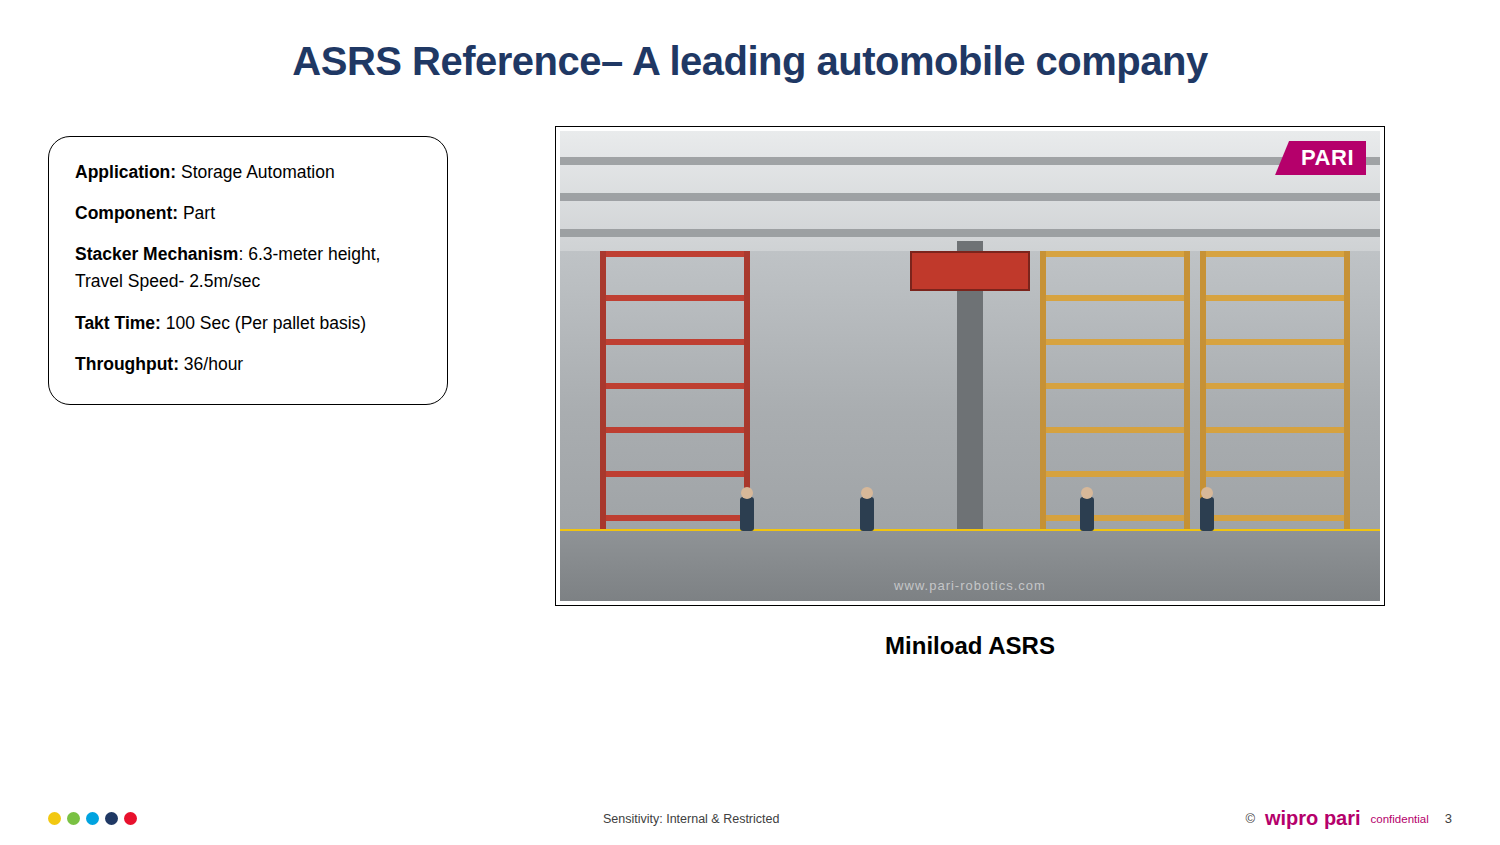ASRS Reference– A leading automobile company
Application: Storage Automation
Component: Part
Stacker Mechanism: 6.3-meter height, Travel Speed- 2.5m/sec
Takt Time: 100 Sec (Per pallet basis)
Throughput: 36/hour
PARI
www.pari-robotics.com
Miniload ASRS
Sensitivity: Internal & Restricted
© wipro pari confidential 3